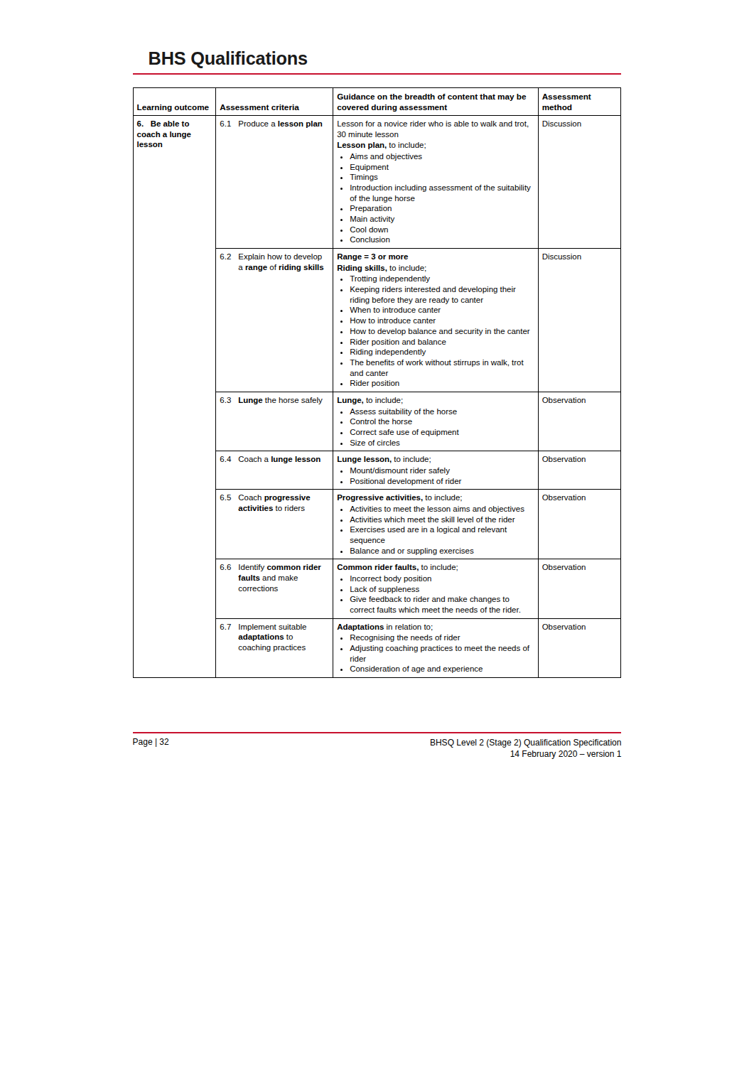BHS Qualifications
| Learning outcome | Assessment criteria | Guidance on the breadth of content that may be covered during assessment | Assessment method |
| --- | --- | --- | --- |
| 6. Be able to coach a lunge lesson | 6.1 Produce a lesson plan | Lesson for a novice rider who is able to walk and trot, 30 minute lesson Lesson plan, to include; Aims and objectives Equipment Timings Introduction including assessment of the suitability of the lunge horse Preparation Main activity Cool down Conclusion | Discussion |
| 6.2 Explain how to develop a range of riding skills | Range = 3 or more Riding skills, to include; Trotting independently Keeping riders interested and developing their riding before they are ready to canter When to introduce canter How to introduce canter How to develop balance and security in the canter Rider position and balance Riding independently The benefits of work without stirrups in walk, trot and canter Rider position | Discussion |
| 6.3 Lunge the horse safely | Lunge, to include; Assess suitability of the horse Control the horse Correct safe use of equipment Size of circles | Observation |
| 6.4 Coach a lunge lesson | Lunge lesson, to include; Mount/dismount rider safely Positional development of rider | Observation |
| 6.5 Coach progressive activities to riders | Progressive activities, to include; Activities to meet the lesson aims and objectives Activities which meet the skill level of the rider Exercises used are in a logical and relevant sequence Balance and or suppling exercises | Observation |
| 6.6 Identify common rider faults and make corrections | Common rider faults, to include; Incorrect body position Lack of suppleness Give feedback to rider and make changes to correct faults which meet the needs of the rider. | Observation |
| 6.7 Implement suitable adaptations to coaching practices | Adaptations in relation to; Recognising the needs of rider Adjusting coaching practices to meet the needs of rider Consideration of age and experience | Observation |
Page | 32
BHSQ Level 2 (Stage 2) Qualification Specification
14 February 2020 – version 1